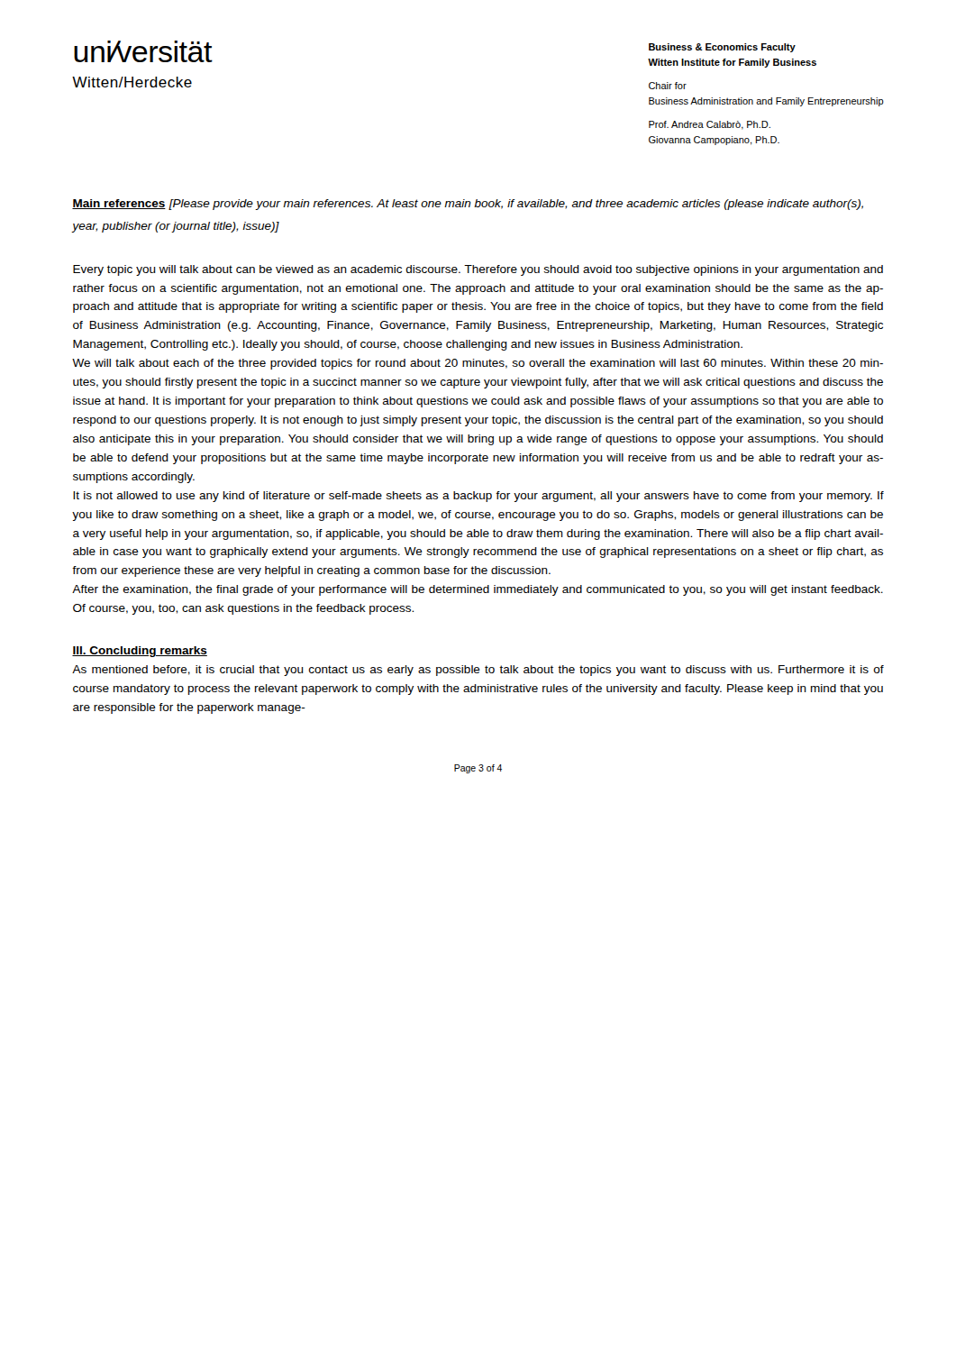uni/versität
Witten/Herdecke
Business & Economics Faculty
Witten Institute for Family Business
Chair for
Business Administration and Family Entrepreneurship
Prof. Andrea Calabrò, Ph.D.
Giovanna Campopiano, Ph.D.
Main references
[Please provide your main references. At least one main book, if available, and three academic articles (please indicate author(s), year, publisher (or journal title), issue)]
Every topic you will talk about can be viewed as an academic discourse. Therefore you should avoid too subjective opinions in your argumentation and rather focus on a scientific argumentation, not an emotional one. The approach and attitude to your oral examination should be the same as the approach and attitude that is appropriate for writing a scientific paper or thesis. You are free in the choice of topics, but they have to come from the field of Business Administration (e.g. Accounting, Finance, Governance, Family Business, Entrepreneurship, Marketing, Human Resources, Strategic Management, Controlling etc.). Ideally you should, of course, choose challenging and new issues in Business Administration.
We will talk about each of the three provided topics for round about 20 minutes, so overall the examination will last 60 minutes. Within these 20 minutes, you should firstly present the topic in a succinct manner so we capture your viewpoint fully, after that we will ask critical questions and discuss the issue at hand. It is important for your preparation to think about questions we could ask and possible flaws of your assumptions so that you are able to respond to our questions properly. It is not enough to just simply present your topic, the discussion is the central part of the examination, so you should also anticipate this in your preparation. You should consider that we will bring up a wide range of questions to oppose your assumptions. You should be able to defend your propositions but at the same time maybe incorporate new information you will receive from us and be able to redraft your assumptions accordingly.
It is not allowed to use any kind of literature or self-made sheets as a backup for your argument, all your answers have to come from your memory. If you like to draw something on a sheet, like a graph or a model, we, of course, encourage you to do so. Graphs, models or general illustrations can be a very useful help in your argumentation, so, if applicable, you should be able to draw them during the examination. There will also be a flip chart available in case you want to graphically extend your arguments. We strongly recommend the use of graphical representations on a sheet or flip chart, as from our experience these are very helpful in creating a common base for the discussion.
After the examination, the final grade of your performance will be determined immediately and communicated to you, so you will get instant feedback. Of course, you, too, can ask questions in the feedback process.
III. Concluding remarks
As mentioned before, it is crucial that you contact us as early as possible to talk about the topics you want to discuss with us. Furthermore it is of course mandatory to process the relevant paperwork to comply with the administrative rules of the university and faculty. Please keep in mind that you are responsible for the paperwork manage-
Page 3 of 4